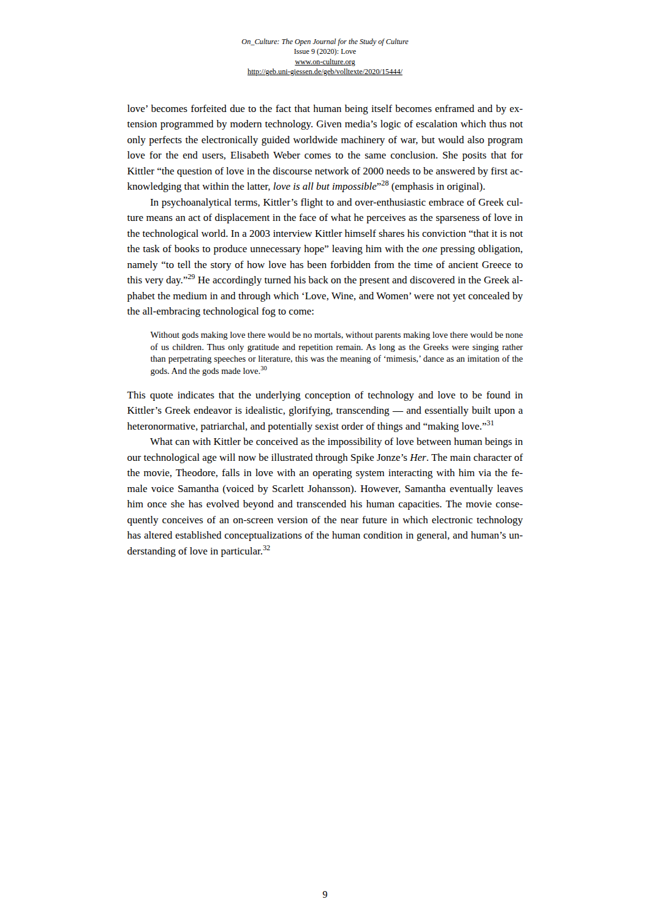On_Culture: The Open Journal for the Study of Culture
Issue 9 (2020): Love
www.on-culture.org
http://geb.uni-giessen.de/geb/volltexte/2020/15444/
love’ becomes forfeited due to the fact that human being itself becomes enframed and by extension programmed by modern technology. Given media’s logic of escalation which thus not only perfects the electronically guided worldwide machinery of war, but would also program love for the end users, Elisabeth Weber comes to the same conclusion. She posits that for Kittler “the question of love in the discourse network of 2000 needs to be answered by first acknowledging that within the latter, love is all but impossible”28 (emphasis in original).
In psychoanalytical terms, Kittler’s flight to and over-enthusiastic embrace of Greek culture means an act of displacement in the face of what he perceives as the sparseness of love in the technological world. In a 2003 interview Kittler himself shares his conviction “that it is not the task of books to produce unnecessary hope” leaving him with the one pressing obligation, namely “to tell the story of how love has been forbidden from the time of ancient Greece to this very day.”29 He accordingly turned his back on the present and discovered in the Greek alphabet the medium in and through which ‘Love, Wine, and Women’ were not yet concealed by the all-embracing technological fog to come:
Without gods making love there would be no mortals, without parents making love there would be none of us children. Thus only gratitude and repetition remain. As long as the Greeks were singing rather than perpetrating speeches or literature, this was the meaning of ‘mimesis,’ dance as an imitation of the gods. And the gods made love.30
This quote indicates that the underlying conception of technology and love to be found in Kittler’s Greek endeavor is idealistic, glorifying, transcending — and essentially built upon a heteronormative, patriarchal, and potentially sexist order of things and “making love.”31
What can with Kittler be conceived as the impossibility of love between human beings in our technological age will now be illustrated through Spike Jonze’s Her. The main character of the movie, Theodore, falls in love with an operating system interacting with him via the female voice Samantha (voiced by Scarlett Johansson). However, Samantha eventually leaves him once she has evolved beyond and transcended his human capacities. The movie consequently conceives of an on-screen version of the near future in which electronic technology has altered established conceptualizations of the human condition in general, and human’s understanding of love in particular.32
9